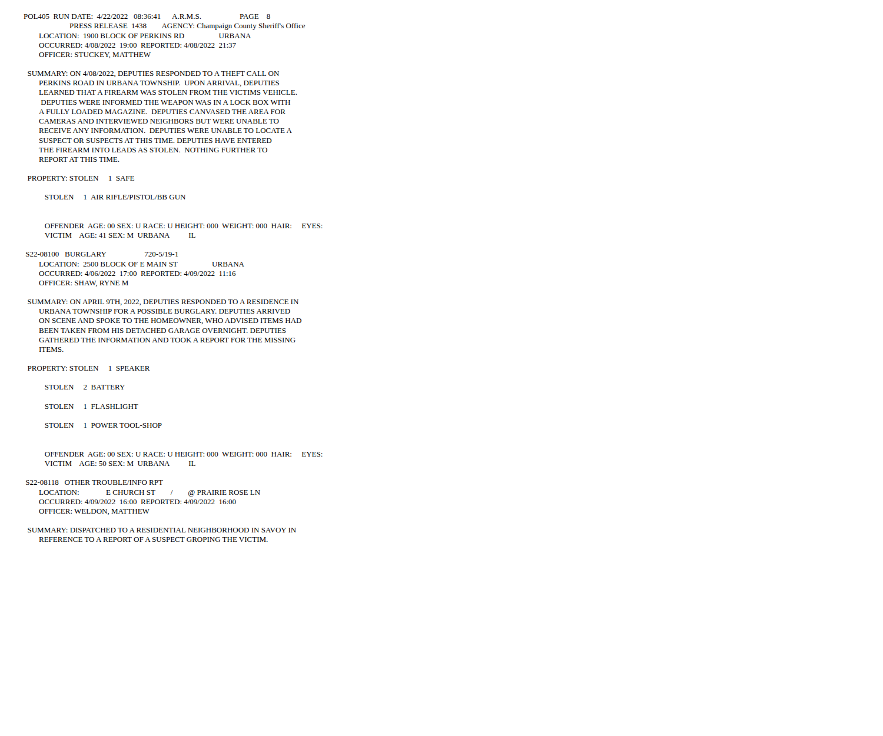POL405  RUN DATE:  4/22/2022   08:36:41      A.R.M.S.                    PAGE    8
                        PRESS RELEASE  1438        AGENCY: Champaign County Sheriff's Office
        LOCATION:  1900 BLOCK OF PERKINS RD                  URBANA
        OCCURRED: 4/08/2022  19:00  REPORTED: 4/08/2022  21:37
        OFFICER: STUCKEY, MATTHEW
  SUMMARY: ON 4/08/2022, DEPUTIES RESPONDED TO A THEFT CALL ON
        PERKINS ROAD IN URBANA TOWNSHIP.  UPON ARRIVAL, DEPUTIES
        LEARNED THAT A FIREARM WAS STOLEN FROM THE VICTIMS VEHICLE.
         DEPUTIES WERE INFORMED THE WEAPON WAS IN A LOCK BOX WITH
        A FULLY LOADED MAGAZINE.  DEPUTIES CANVASED THE AREA FOR
        CAMERAS AND INTERVIEWED NEIGHBORS BUT WERE UNABLE TO
        RECEIVE ANY INFORMATION.  DEPUTIES WERE UNABLE TO LOCATE A
        SUSPECT OR SUSPECTS AT THIS TIME. DEPUTIES HAVE ENTERED
        THE FIREARM INTO LEADS AS STOLEN.  NOTHING FURTHER TO
        REPORT AT THIS TIME.
  PROPERTY: STOLEN     1  SAFE

           STOLEN     1  AIR RIFLE/PISTOL/BB GUN


           OFFENDER  AGE: 00 SEX: U RACE: U HEIGHT: 000  WEIGHT: 000  HAIR:     EYES:
           VICTIM    AGE: 41 SEX: M  URBANA          IL
 S22-08100   BURGLARY                    720-5/19-1
        LOCATION:  2500 BLOCK OF E MAIN ST                  URBANA
        OCCURRED: 4/06/2022  17:00  REPORTED: 4/09/2022  11:16
        OFFICER: SHAW, RYNE M
  SUMMARY: ON APRIL 9TH, 2022, DEPUTIES RESPONDED TO A RESIDENCE IN
        URBANA TOWNSHIP FOR A POSSIBLE BURGLARY. DEPUTIES ARRIVED
        ON SCENE AND SPOKE TO THE HOMEOWNER, WHO ADVISED ITEMS HAD
        BEEN TAKEN FROM HIS DETACHED GARAGE OVERNIGHT. DEPUTIES
        GATHERED THE INFORMATION AND TOOK A REPORT FOR THE MISSING
        ITEMS.
  PROPERTY: STOLEN     1  SPEAKER

           STOLEN     2  BATTERY

           STOLEN     1  FLASHLIGHT

           STOLEN     1  POWER TOOL-SHOP


           OFFENDER  AGE: 00 SEX: U RACE: U HEIGHT: 000  WEIGHT: 000  HAIR:     EYES:
           VICTIM    AGE: 50 SEX: M  URBANA          IL
 S22-08118   OTHER TROUBLE/INFO RPT
        LOCATION:              E CHURCH ST        /        @ PRAIRIE ROSE LN
        OCCURRED: 4/09/2022  16:00  REPORTED: 4/09/2022  16:00
        OFFICER: WELDON, MATTHEW
  SUMMARY: DISPATCHED TO A RESIDENTIAL NEIGHBORHOOD IN SAVOY IN
        REFERENCE TO A REPORT OF A SUSPECT GROPING THE VICTIM.